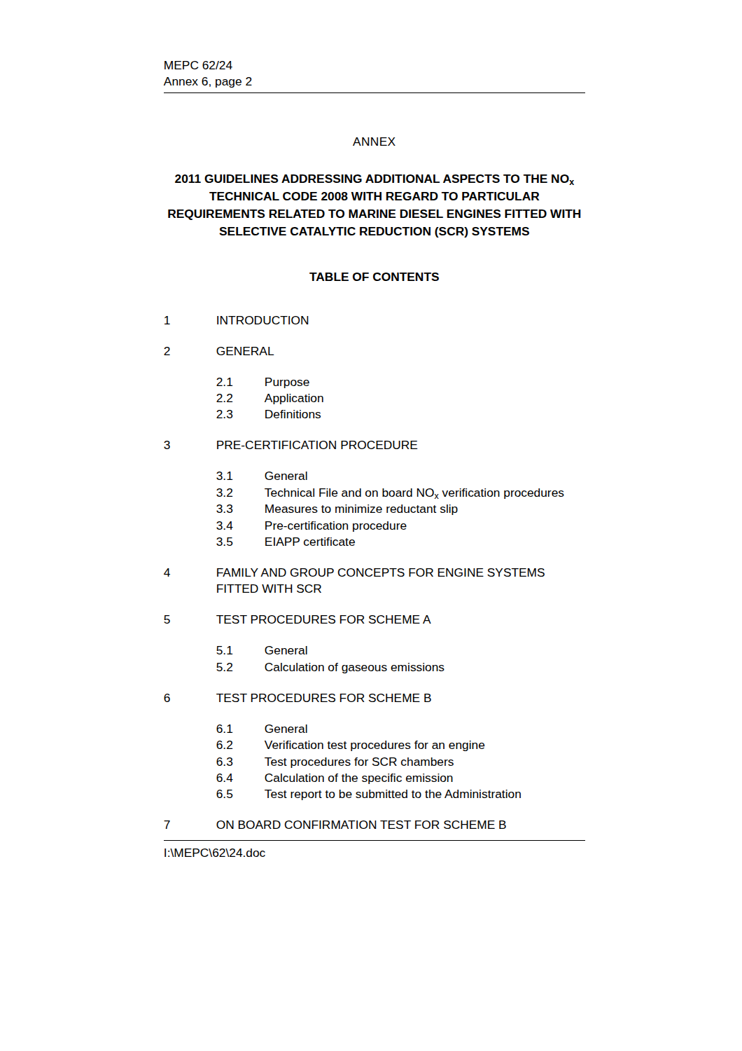MEPC 62/24
Annex 6, page 2
ANNEX
2011 GUIDELINES ADDRESSING ADDITIONAL ASPECTS TO THE NOx TECHNICAL CODE 2008 WITH REGARD TO PARTICULAR REQUIREMENTS RELATED TO MARINE DIESEL ENGINES FITTED WITH SELECTIVE CATALYTIC REDUCTION (SCR) SYSTEMS
TABLE OF CONTENTS
| 1 | INTRODUCTION |
| 2 | GENERAL |
| 2.1 | Purpose |
| 2.2 | Application |
| 2.3 | Definitions |
| 3 | PRE-CERTIFICATION PROCEDURE |
| 3.1 | General |
| 3.2 | Technical File and on board NO x verification procedures |
| 3.3 | Measures to minimize reductant slip |
| 3.4 | Pre-certification procedure |
| 3.5 | EIAPP certificate |
| 4 | FAMILY AND GROUP CONCEPTS FOR ENGINE SYSTEMS FITTED WITH SCR |
| 5 | TEST PROCEDURES FOR SCHEME A |
| 5.1 | General |
| 5.2 | Calculation of gaseous emissions |
| 6 | TEST PROCEDURES FOR SCHEME B |
| 6.1 | General |
| 6.2 | Verification test procedures for an engine |
| 6.3 | Test procedures for SCR chambers |
| 6.4 | Calculation of the specific emission |
| 6.5 | Test report to be submitted to the Administration |
| 7 | ON BOARD CONFIRMATION TEST FOR SCHEME B |
I:\MEPC\62\24.doc